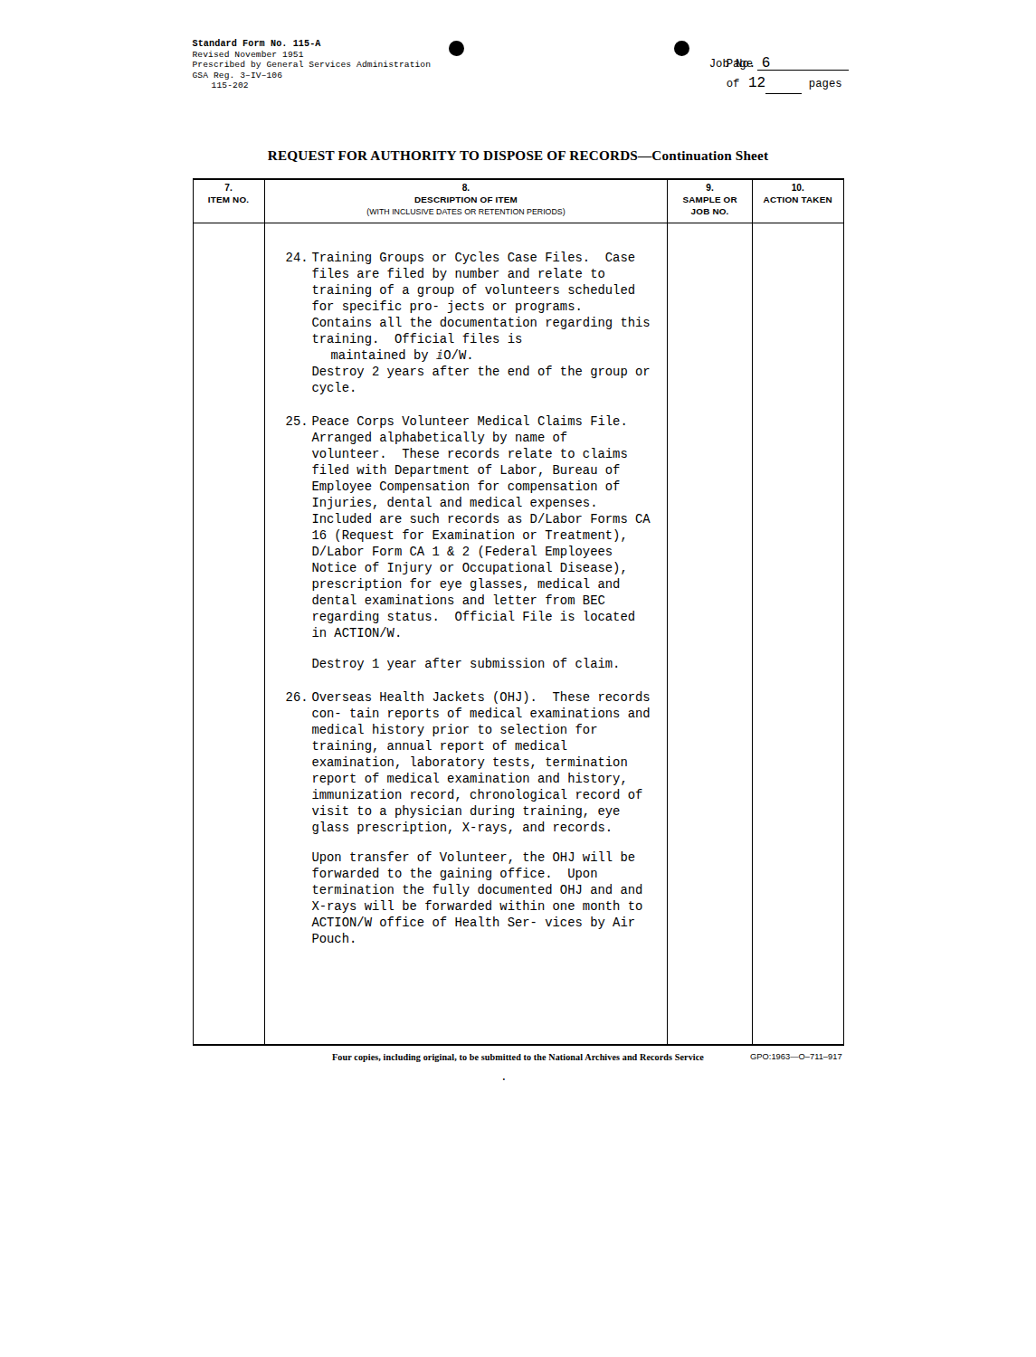Standard Form No. 115-A
Revised November 1951
Prescribed by General Services Administration
GSA Reg. 3–IV–106
115-202
Job No.
Page 6
of 12 pages
REQUEST FOR AUTHORITY TO DISPOSE OF RECORDS—Continuation Sheet
| 7. ITEM NO. | 8. DESCRIPTION OF ITEM (WITH INCLUSIVE DATES OR RETENTION PERIODS) | 9. SAMPLE OR JOB NO. | 10. ACTION TAKEN |
| --- | --- | --- | --- |
| | 24. Training Groups or Cycles Case Files. Case files are filed by number and relate to training of a group of volunteers scheduled for specific pro- jects or programs. Contains all the documentation regarding this training. Official files is maintained by ⅈO/W. Destroy 2 years after the end of the group or cycle. 25. Peace Corps Volunteer Medical Claims File. Arranged alphabetically by name of volunteer. These records relate to claims filed with Department of Labor, Bureau of Employee Compensation for compensation of Injuries, dental and medical expenses. Included are such records as D/Labor Forms CA 16 (Request for Examination or Treatment), D/Labor Form CA 1 & 2 (Federal Employees Notice of Injury or Occupational Disease), prescription for eye glasses, medical and dental examinations and letter from BEC regarding status. Official File is located in ACTION/W. Destroy 1 year after submission of claim. 26. Overseas Health Jackets (OHJ). These records con- tain reports of medical examinations and medical history prior to selection for training, annual report of medical examination, laboratory tests, termination report of medical examination and history, immunization record, chronological record of visit to a physician during training, eye glass prescription, X-rays, and records. Upon transfer of Volunteer, the OHJ will be forwarded to the gaining office. Upon termination the fully documented OHJ and and X-rays will be forwarded within one month to ACTION/W office of Health Ser- vices by Air Pouch. | | |
Four copies, including original, to be submitted to the National Archives and Records Service
GPO:1963—O–711–917
.